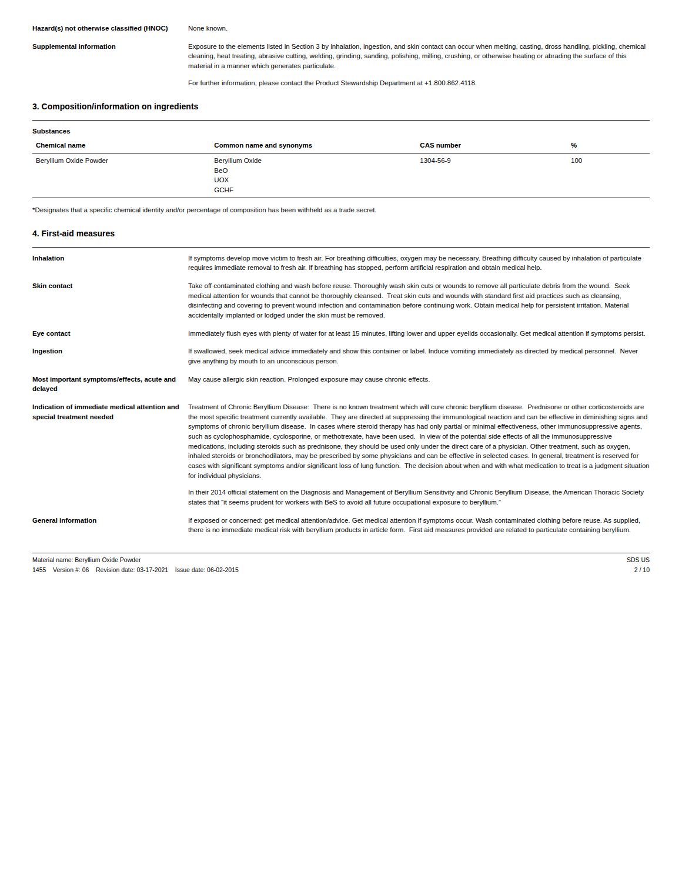Hazard(s) not otherwise classified (HNOC)
None known.
Supplemental information
Exposure to the elements listed in Section 3 by inhalation, ingestion, and skin contact can occur when melting, casting, dross handling, pickling, chemical cleaning, heat treating, abrasive cutting, welding, grinding, sanding, polishing, milling, crushing, or otherwise heating or abrading the surface of this material in a manner which generates particulate.
For further information, please contact the Product Stewardship Department at +1.800.862.4118.
3. Composition/information on ingredients
Substances
| Chemical name | Common name and synonyms | CAS number | % |
| --- | --- | --- | --- |
| Beryllium Oxide Powder | Beryllium Oxide BeO UOX GCHF | 1304-56-9 | 100 |
*Designates that a specific chemical identity and/or percentage of composition has been withheld as a trade secret.
4. First-aid measures
Inhalation
If symptoms develop move victim to fresh air. For breathing difficulties, oxygen may be necessary. Breathing difficulty caused by inhalation of particulate requires immediate removal to fresh air. If breathing has stopped, perform artificial respiration and obtain medical help.
Skin contact
Take off contaminated clothing and wash before reuse. Thoroughly wash skin cuts or wounds to remove all particulate debris from the wound. Seek medical attention for wounds that cannot be thoroughly cleansed. Treat skin cuts and wounds with standard first aid practices such as cleansing, disinfecting and covering to prevent wound infection and contamination before continuing work. Obtain medical help for persistent irritation. Material accidentally implanted or lodged under the skin must be removed.
Eye contact
Immediately flush eyes with plenty of water for at least 15 minutes, lifting lower and upper eyelids occasionally. Get medical attention if symptoms persist.
Ingestion
If swallowed, seek medical advice immediately and show this container or label. Induce vomiting immediately as directed by medical personnel. Never give anything by mouth to an unconscious person.
Most important symptoms/effects, acute and delayed
May cause allergic skin reaction. Prolonged exposure may cause chronic effects.
Indication of immediate medical attention and special treatment needed
Treatment of Chronic Beryllium Disease: There is no known treatment which will cure chronic beryllium disease. Prednisone or other corticosteroids are the most specific treatment currently available. They are directed at suppressing the immunological reaction and can be effective in diminishing signs and symptoms of chronic beryllium disease. In cases where steroid therapy has had only partial or minimal effectiveness, other immunosuppressive agents, such as cyclophosphamide, cyclosporine, or methotrexate, have been used. In view of the potential side effects of all the immunosuppressive medications, including steroids such as prednisone, they should be used only under the direct care of a physician. Other treatment, such as oxygen, inhaled steroids or bronchodilators, may be prescribed by some physicians and can be effective in selected cases. In general, treatment is reserved for cases with significant symptoms and/or significant loss of lung function. The decision about when and with what medication to treat is a judgment situation for individual physicians.
In their 2014 official statement on the Diagnosis and Management of Beryllium Sensitivity and Chronic Beryllium Disease, the American Thoracic Society states that “it seems prudent for workers with BeS to avoid all future occupational exposure to beryllium.”
General information
If exposed or concerned: get medical attention/advice. Get medical attention if symptoms occur. Wash contaminated clothing before reuse. As supplied, there is no immediate medical risk with beryllium products in article form. First aid measures provided are related to particulate containing beryllium.
Material name: Beryllium Oxide Powder
1455 Version #: 06 Revision date: 03-17-2021 Issue date: 06-02-2015
SDS US
2 / 10